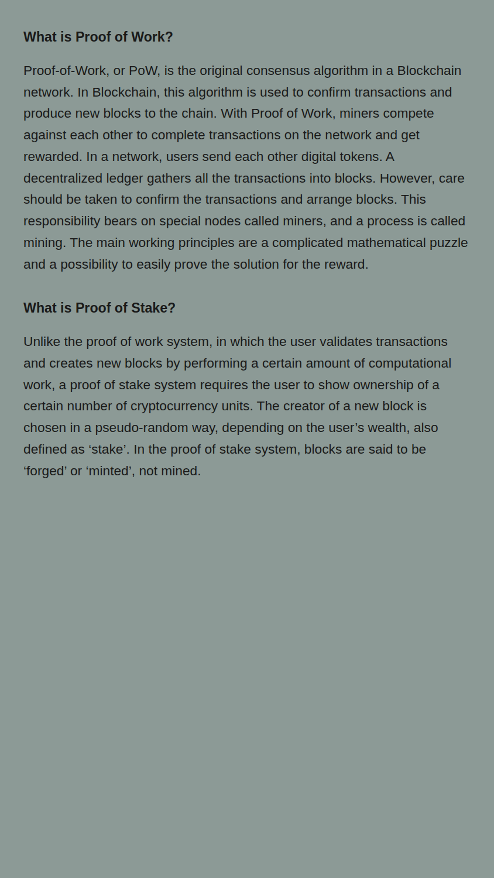What is Proof of Work?
Proof-of-Work, or PoW, is the original consensus algorithm in a Blockchain network. In Blockchain, this algorithm is used to confirm transactions and produce new blocks to the chain. With Proof of Work, miners compete against each other to complete transactions on the network and get rewarded. In a network, users send each other digital tokens. A decentralized ledger gathers all the transactions into blocks. However, care should be taken to confirm the transactions and arrange blocks. This responsibility bears on special nodes called miners, and a process is called mining. The main working principles are a complicated mathematical puzzle and a possibility to easily prove the solution for the reward.
What is Proof of Stake?
Unlike the proof of work system, in which the user validates transactions and creates new blocks by performing a certain amount of computational work, a proof of stake system requires the user to show ownership of a certain number of cryptocurrency units. The creator of a new block is chosen in a pseudo-random way, depending on the user’s wealth, also defined as ‘stake’. In the proof of stake system, blocks are said to be ‘forged’ or ‘minted’, not mined.